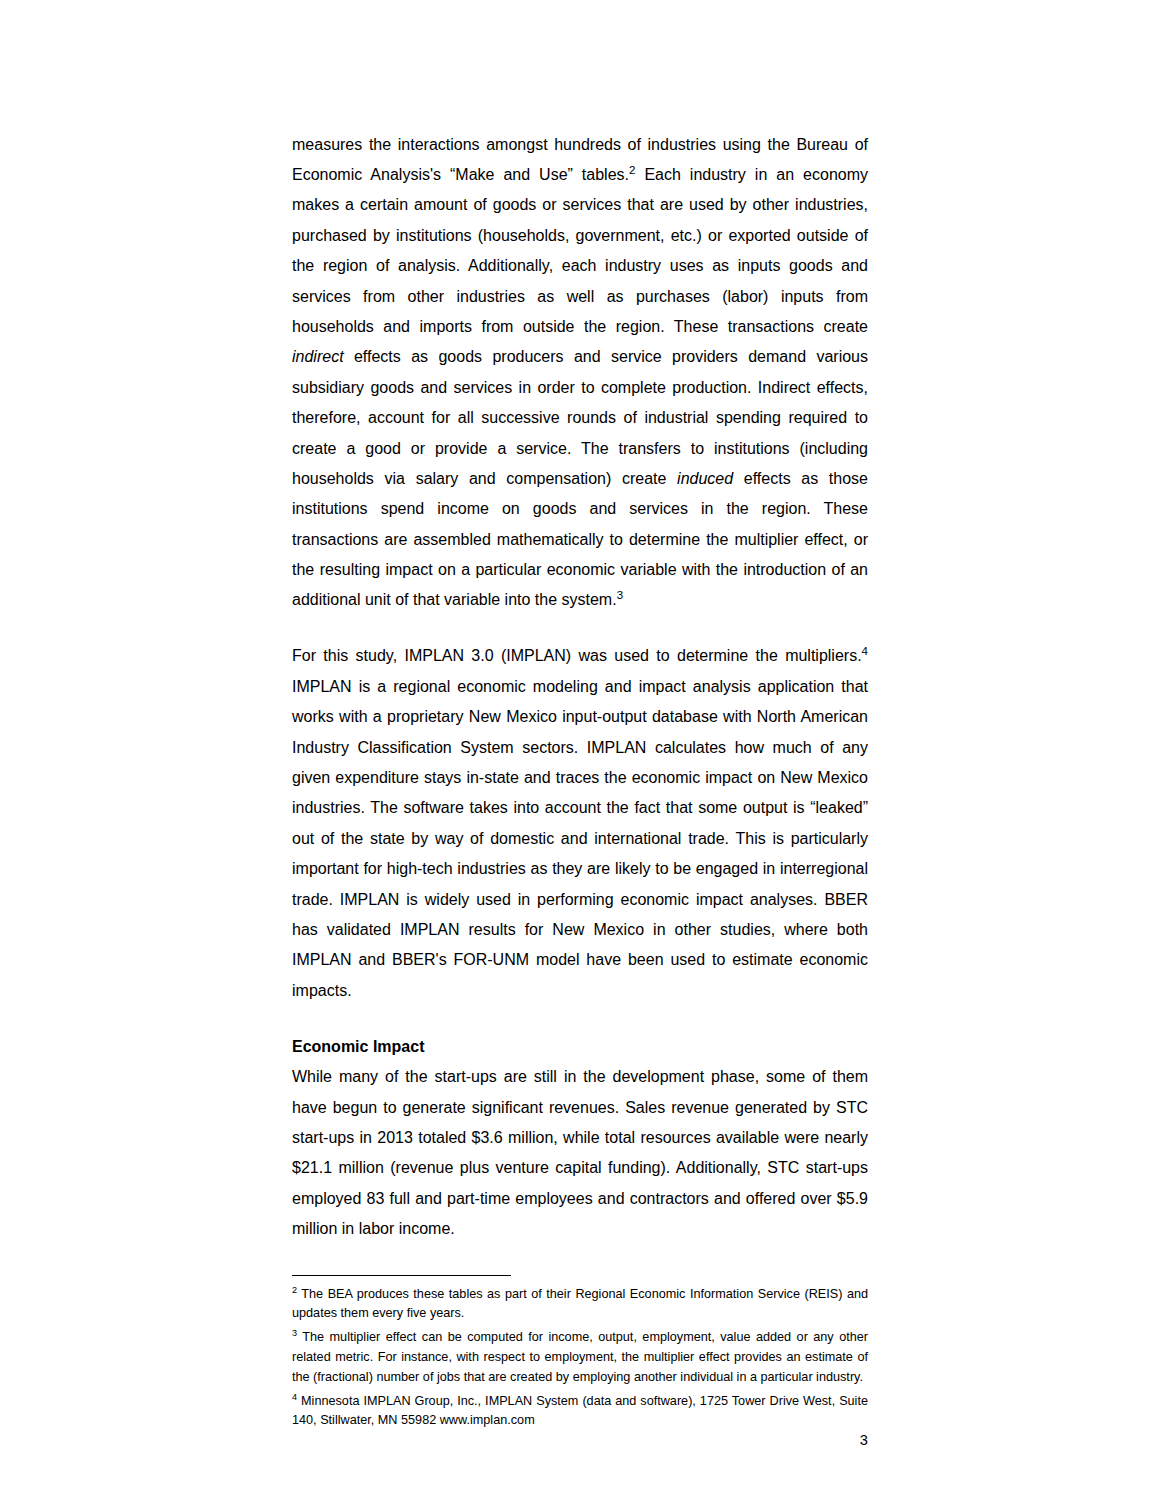measures the interactions amongst hundreds of industries using the Bureau of Economic Analysis's “Make and Use” tables.2 Each industry in an economy makes a certain amount of goods or services that are used by other industries, purchased by institutions (households, government, etc.) or exported outside of the region of analysis. Additionally, each industry uses as inputs goods and services from other industries as well as purchases (labor) inputs from households and imports from outside the region. These transactions create indirect effects as goods producers and service providers demand various subsidiary goods and services in order to complete production. Indirect effects, therefore, account for all successive rounds of industrial spending required to create a good or provide a service. The transfers to institutions (including households via salary and compensation) create induced effects as those institutions spend income on goods and services in the region. These transactions are assembled mathematically to determine the multiplier effect, or the resulting impact on a particular economic variable with the introduction of an additional unit of that variable into the system.3
For this study, IMPLAN 3.0 (IMPLAN) was used to determine the multipliers.4 IMPLAN is a regional economic modeling and impact analysis application that works with a proprietary New Mexico input-output database with North American Industry Classification System sectors. IMPLAN calculates how much of any given expenditure stays in-state and traces the economic impact on New Mexico industries. The software takes into account the fact that some output is “leaked” out of the state by way of domestic and international trade. This is particularly important for high-tech industries as they are likely to be engaged in interregional trade. IMPLAN is widely used in performing economic impact analyses. BBER has validated IMPLAN results for New Mexico in other studies, where both IMPLAN and BBER's FOR-UNM model have been used to estimate economic impacts.
Economic Impact
While many of the start-ups are still in the development phase, some of them have begun to generate significant revenues. Sales revenue generated by STC start-ups in 2013 totaled $3.6 million, while total resources available were nearly $21.1 million (revenue plus venture capital funding). Additionally, STC start-ups employed 83 full and part-time employees and contractors and offered over $5.9 million in labor income.
2 The BEA produces these tables as part of their Regional Economic Information Service (REIS) and updates them every five years.
3 The multiplier effect can be computed for income, output, employment, value added or any other related metric. For instance, with respect to employment, the multiplier effect provides an estimate of the (fractional) number of jobs that are created by employing another individual in a particular industry.
4 Minnesota IMPLAN Group, Inc., IMPLAN System (data and software), 1725 Tower Drive West, Suite 140, Stillwater, MN 55982 www.implan.com
3